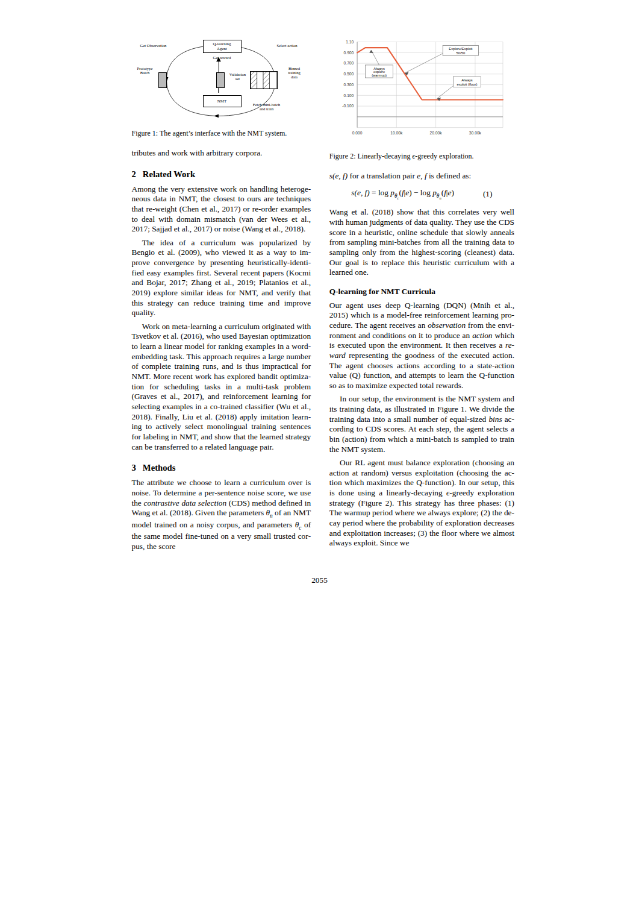Q-learning
Agent
NMT
Get Observation
Select action
Get reward
Prototype
Batch
Validation
set
Binned
training
data
Fetch mini-batch
and train
Figure 1: The agent’s interface with the NMT system.
tributes and work with arbitrary corpora.
2 Related Work
Among the very extensive work on handling heterogeneous data in NMT, the closest to ours are techniques that re-weight (Chen et al., 2017) or re-order examples to deal with domain mismatch (van der Wees et al., 2017; Sajjad et al., 2017) or noise (Wang et al., 2018).
The idea of a curriculum was popularized by Bengio et al. (2009), who viewed it as a way to improve convergence by presenting heuristically-identified easy examples first. Several recent papers (Kocmi and Bojar, 2017; Zhang et al., 2019; Platanios et al., 2019) explore similar ideas for NMT, and verify that this strategy can reduce training time and improve quality.
Work on meta-learning a curriculum originated with Tsvetkov et al. (2016), who used Bayesian optimization to learn a linear model for ranking examples in a word-embedding task. This approach requires a large number of complete training runs, and is thus impractical for NMT. More recent work has explored bandit optimization for scheduling tasks in a multi-task problem (Graves et al., 2017), and reinforcement learning for selecting examples in a co-trained classifier (Wu et al., 2018). Finally, Liu et al. (2018) apply imitation learning to actively select monolingual training sentences for labeling in NMT, and show that the learned strategy can be transferred to a related language pair.
3 Methods
The attribute we choose to learn a curriculum over is noise. To determine a per-sentence noise score, we use the contrastive data selection (CDS) method defined in Wang et al. (2018). Given the parameters θn of an NMT model trained on a noisy corpus, and parameters θc of the same model fine-tuned on a very small trusted corpus, the score
1.10 0.900 0.700 0.500 0.300 0.100 -0.100 0.000 10.00k 20.00k 30.00k Always explore (warmup) Explore/Exploit 50/50 Always exploit (floor)
Figure 2: Linearly-decaying ϵ-greedy exploration.
s(e, f) for a translation pair e, f is defined as:
s(e, f) = log pθc(f|e) − log pθn(f|e) (1)
Wang et al. (2018) show that this correlates very well with human judgments of data quality. They use the CDS score in a heuristic, online schedule that slowly anneals from sampling mini-batches from all the training data to sampling only from the highest-scoring (cleanest) data. Our goal is to replace this heuristic curriculum with a learned one.
Q-learning for NMT Curricula
Our agent uses deep Q-learning (DQN) (Mnih et al., 2015) which is a model-free reinforcement learning procedure. The agent receives an observation from the environment and conditions on it to produce an action which is executed upon the environment. It then receives a reward representing the goodness of the executed action. The agent chooses actions according to a state-action value (Q) function, and attempts to learn the Q-function so as to maximize expected total rewards.
In our setup, the environment is the NMT system and its training data, as illustrated in Figure 1. We divide the training data into a small number of equal-sized bins according to CDS scores. At each step, the agent selects a bin (action) from which a mini-batch is sampled to train the NMT system.
Our RL agent must balance exploration (choosing an action at random) versus exploitation (choosing the action which maximizes the Q-function). In our setup, this is done using a linearly-decaying ϵ-greedy exploration strategy (Figure 2). This strategy has three phases: (1) The warmup period where we always explore; (2) the decay period where the probability of exploration decreases and exploitation increases; (3) the floor where we almost always exploit. Since we
2055